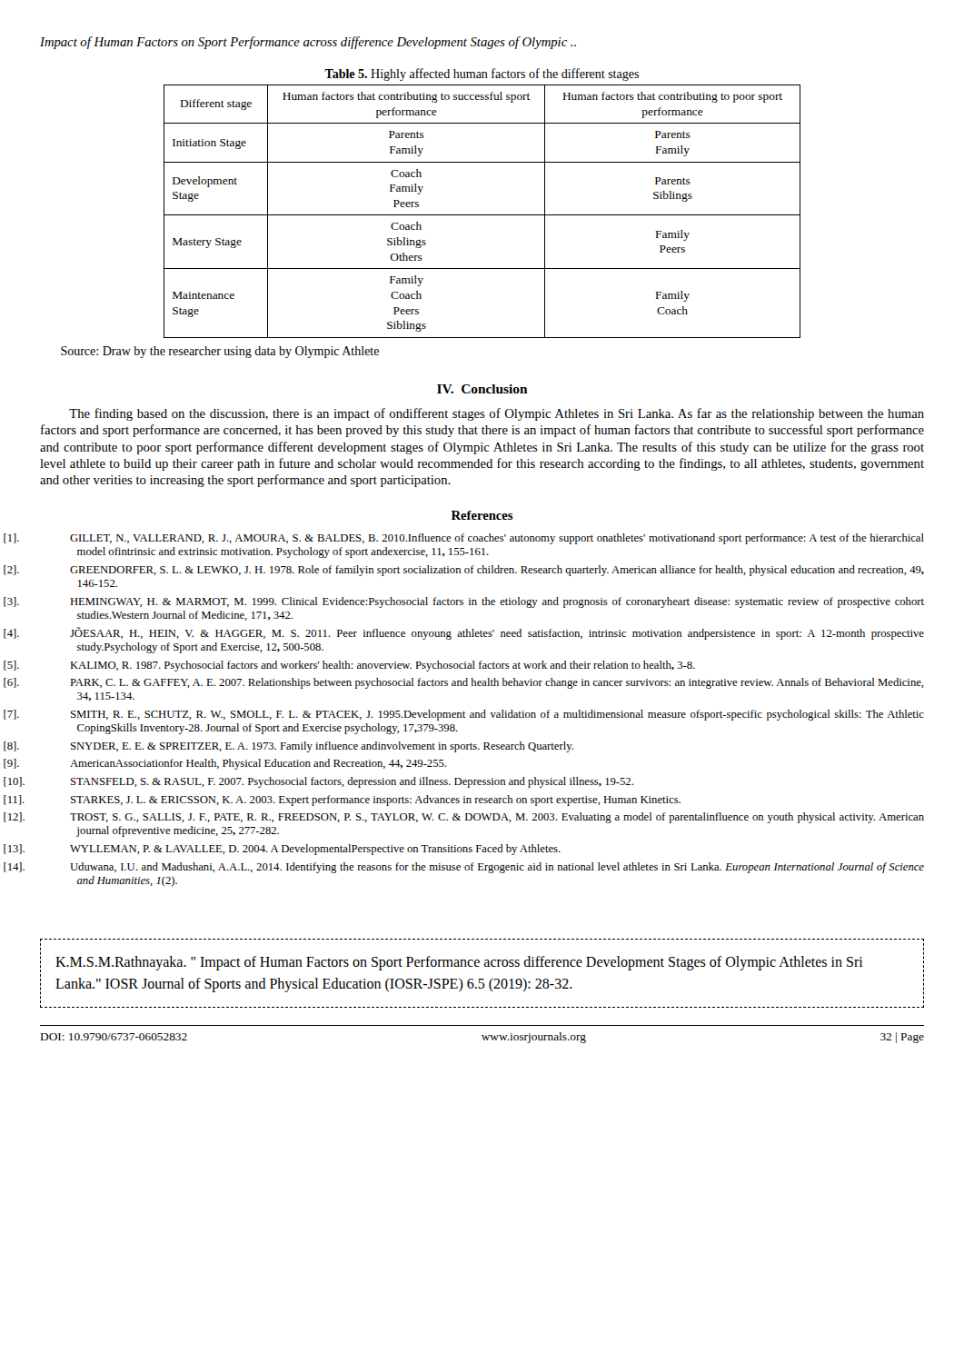Impact of Human Factors on Sport Performance across difference Development Stages of Olympic ..
Table 5. Highly affected human factors of the different stages
| Different stage | Human factors that contributing to successful sport performance | Human factors that contributing to poor sport performance |
| --- | --- | --- |
| Initiation Stage | Parents Family | Parents Family |
| Development Stage | Coach Family Peers | Parents Siblings |
| Mastery Stage | Coach Siblings Others | Family Peers |
| Maintenance Stage | Family Coach Peers Siblings | Family Coach |
Source: Draw by the researcher using data by Olympic Athlete
IV. Conclusion
The finding based on the discussion, there is an impact of ondifferent stages of Olympic Athletes in Sri Lanka. As far as the relationship between the human factors and sport performance are concerned, it has been proved by this study that there is an impact of human factors that contribute to successful sport performance and contribute to poor sport performance different development stages of Olympic Athletes in Sri Lanka. The results of this study can be utilize for the grass root level athlete to build up their career path in future and scholar would recommended for this research according to the findings, to all athletes, students, government and other verities to increasing the sport performance and sport participation.
References
[1]. GILLET, N., VALLERAND, R. J., AMOURA, S. & BALDES, B. 2010.Influence of coaches' autonomy support onathletes' motivationand sport performance: A test of the hierarchical model ofintrinsic and extrinsic motivation. Psychology of sport andexercise, 11, 155-161.
[2]. GREENDORFER, S. L. & LEWKO, J. H. 1978. Role of familyin sport socialization of children. Research quarterly. American alliance for health, physical education and recreation, 49, 146-152.
[3]. HEMINGWAY, H. & MARMOT, M. 1999. Clinical Evidence:Psychosocial factors in the etiology and prognosis of coronaryheart disease: systematic review of prospective cohort studies.Western Journal of Medicine, 171, 342.
[4]. JÕESAAR, H., HEIN, V. & HAGGER, M. S. 2011. Peer influence onyoung athletes' need satisfaction, intrinsic motivation andpersistence in sport: A 12-month prospective study.Psychology of Sport and Exercise, 12, 500-508.
[5]. KALIMO, R. 1987. Psychosocial factors and workers' health: anoverview. Psychosocial factors at work and their relation to health, 3-8.
[6]. PARK, C. L. & GAFFEY, A. E. 2007. Relationships between psychosocial factors and health behavior change in cancer survivors: an integrative review. Annals of Behavioral Medicine, 34, 115-134.
[7]. SMITH, R. E., SCHUTZ, R. W., SMOLL, F. L. & PTACEK, J. 1995.Development and validation of a multidimensional measure ofsport-specific psychological skills: The Athletic CopingSkills Inventory-28. Journal of Sport and Exercise psychology, 17, 379-398.
[8]. SNYDER, E. E. & SPREITZER, E. A. 1973. Family influence andinvolvement in sports. Research Quarterly.
[9]. AmericanAssociationfor Health, Physical Education and Recreation, 44, 249-255.
[10]. STANSFELD, S. & RASUL, F. 2007. Psychosocial factors, depression and illness. Depression and physical illness, 19-52.
[11]. STARKES, J. L. & ERICSSON, K. A. 2003. Expert performance insports: Advances in research on sport expertise, Human Kinetics.
[12]. TROST, S. G., SALLIS, J. F., PATE, R. R., FREEDSON, P. S., TAYLOR, W. C. & DOWDA, M. 2003. Evaluating a model of parentalinfluence on youth physical activity. American journal ofpreventive medicine, 25, 277-282.
[13]. WYLLEMAN, P. & LAVALLEE, D. 2004. A DevelopmentalPerspective on Transitions Faced by Athletes.
[14]. Uduwana, I.U. and Madushani, A.A.L., 2014. Identifying the reasons for the misuse of Ergogenic aid in national level athletes in Sri Lanka. European International Journal of Science and Humanities, 1(2).
K.M.S.M.Rathnayaka. " Impact of Human Factors on Sport Performance across difference Development Stages of Olympic Athletes in Sri Lanka." IOSR Journal of Sports and Physical Education (IOSR-JSPE) 6.5 (2019): 28-32.
DOI: 10.9790/6737-06052832 www.iosrjournals.org 32 | Page